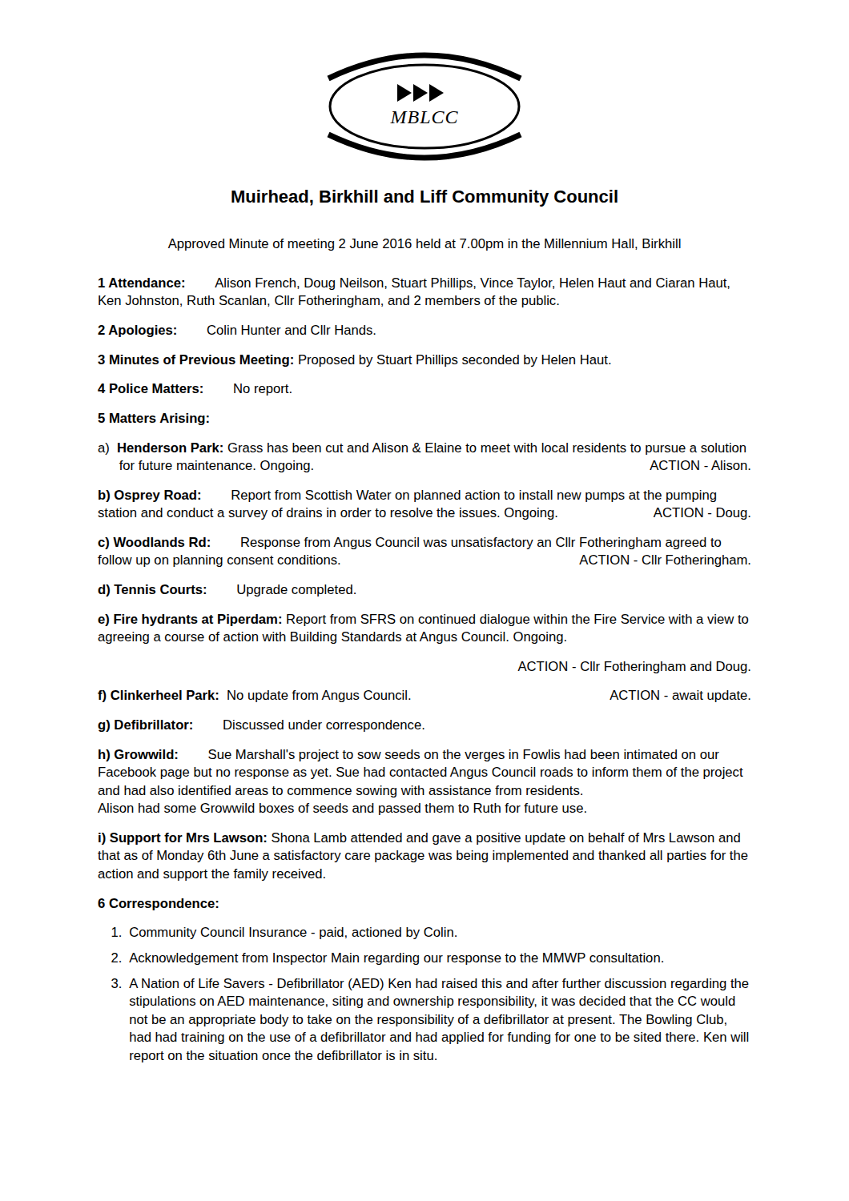MBLCC
Muirhead, Birkhill and Liff Community Council
Approved Minute of meeting 2 June 2016 held at 7.00pm in the Millennium Hall, Birkhill
1 Attendance: Alison French, Doug Neilson, Stuart Phillips, Vince Taylor, Helen Haut and Ciaran Haut, Ken Johnston, Ruth Scanlan, Cllr Fotheringham, and 2 members of the public.
2 Apologies: Colin Hunter and Cllr Hands.
3 Minutes of Previous Meeting: Proposed by Stuart Phillips seconded by Helen Haut.
4 Police Matters: No report.
5 Matters Arising:
a) Henderson Park: Grass has been cut and Alison & Elaine to meet with local residents to pursue a solution for future maintenance. Ongoing. ACTION - Alison.
b) Osprey Road: Report from Scottish Water on planned action to install new pumps at the pumping station and conduct a survey of drains in order to resolve the issues. Ongoing. ACTION - Doug.
c) Woodlands Rd: Response from Angus Council was unsatisfactory an Cllr Fotheringham agreed to follow up on planning consent conditions. ACTION - Cllr Fotheringham.
d) Tennis Courts: Upgrade completed.
e) Fire hydrants at Piperdam: Report from SFRS on continued dialogue within the Fire Service with a view to agreeing a course of action with Building Standards at Angus Council. Ongoing.
ACTION - Cllr Fotheringham and Doug.
f) Clinkerheel Park: No update from Angus Council. ACTION - await update.
g) Defibrillator: Discussed under correspondence.
h) Growwild: Sue Marshall's project to sow seeds on the verges in Fowlis had been intimated on our Facebook page but no response as yet. Sue had contacted Angus Council roads to inform them of the project and had also identified areas to commence sowing with assistance from residents.
Alison had some Growwild boxes of seeds and passed them to Ruth for future use.
i) Support for Mrs Lawson: Shona Lamb attended and gave a positive update on behalf of Mrs Lawson and that as of Monday 6th June a satisfactory care package was being implemented and thanked all parties for the action and support the family received.
6 Correspondence:
Community Council Insurance - paid, actioned by Colin.
Acknowledgement from Inspector Main regarding our response to the MMWP consultation.
A Nation of Life Savers - Defibrillator (AED) Ken had raised this and after further discussion regarding the stipulations on AED maintenance, siting and ownership responsibility, it was decided that the CC would not be an appropriate body to take on the responsibility of a defibrillator at present. The Bowling Club, had had training on the use of a defibrillator and had applied for funding for one to be sited there. Ken will report on the situation once the defibrillator is in situ.